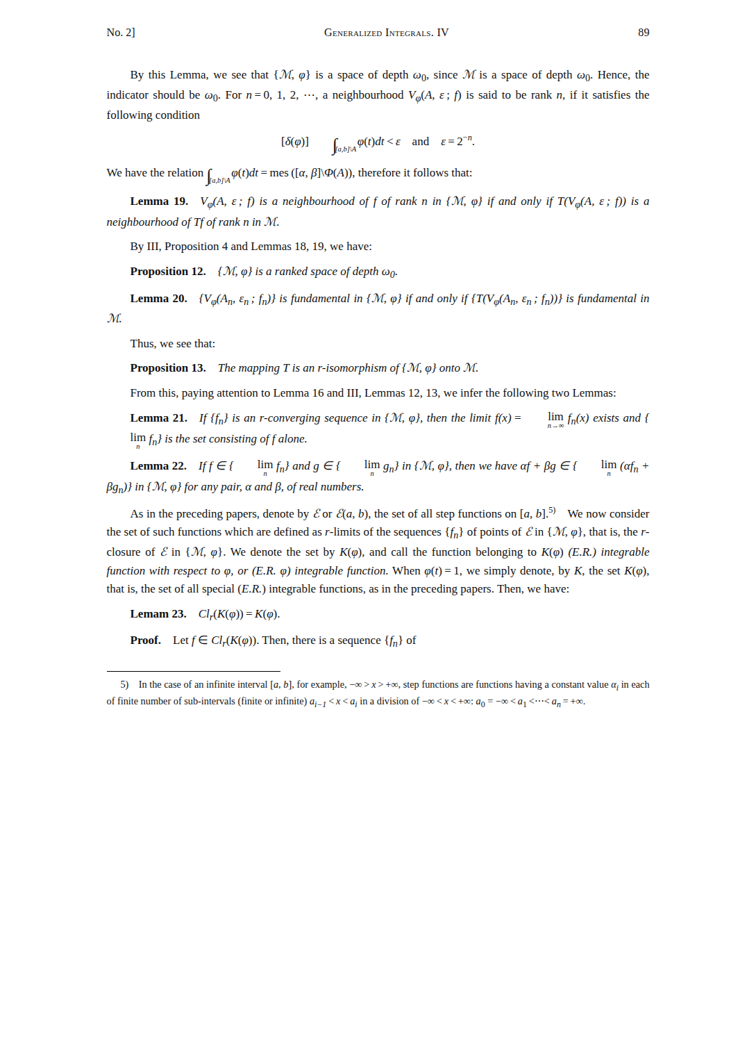No. 2] Generalized Integrals. IV 89
By this Lemma, we see that {ℳ, φ} is a space of depth ω0, since ℳ is a space of depth ω0. Hence, the indicator should be ω0. For n = 0, 1, 2, ⋯, a neighbourhood Vφ(A, ε ; f) is said to be rank n, if it satisfies the following condition
[δ(φ)]  ∫[a,b]\A φ(t)dt < ε and ε = 2−n.
We have the relation ∫[a,b]\A φ(t)dt = mes ([α, β]\Φ(A)), therefore it follows that:
Lemma 19. Vφ(A, ε ; f) is a neighbourhood of f of rank n in {ℳ, φ} if and only if T(Vφ(A, ε ; f)) is a neighbourhood of Tf of rank n in ℳ.
By III, Proposition 4 and Lemmas 18, 19, we have:
Proposition 12. {ℳ, φ} is a ranked space of depth ω0.
Lemma 20. {Vφ(An, εn ; fn)} is fundamental in {ℳ, φ} if and only if {T(Vφ(An, εn ; fn))} is fundamental in ℳ.
Thus, we see that:
Proposition 13. The mapping T is an r-isomorphism of {ℳ, φ} onto ℳ.
From this, paying attention to Lemma 16 and III, Lemmas 12, 13, we infer the following two Lemmas:
Lemma 21. If {fn} is an r-converging sequence in {ℳ, φ}, then the limit f(x) = lim n→∞ fn(x) exists and {lim n fn} is the set consisting of f alone.
Lemma 22. If f ∈ {lim n fn} and g ∈ {lim n gn} in {ℳ, φ}, then we have αf + βg ∈ {lim n (αfn + βgn)} in {ℳ, φ} for any pair, α and β, of real numbers.
As in the preceding papers, denote by ℰ or ℰ(a, b), the set of all step functions on [a, b].5) We now consider the set of such functions which are defined as r-limits of the sequences {fn} of points of ℰ in {ℳ, φ}, that is, the r-closure of ℰ in {ℳ, φ}. We denote the set by K(φ), and call the function belonging to K(φ) (E.R.) integrable function with respect to φ, or (E.R. φ) integrable function. When φ(t) = 1, we simply denote, by K, the set K(φ), that is, the set of all special (E.R.) integrable functions, as in the preceding papers. Then, we have:
Lemam 23. Clr(K(φ)) = K(φ).
Proof. Let f ∈ Clr(K(φ)). Then, there is a sequence {fn} of
5) In the case of an infinite interval [a, b], for example, −∞ > x > +∞, step functions are functions having a constant value αi in each of finite number of sub-intervals (finite or infinite) ai−1 < x < ai in a division of −∞ < x < +∞: a0 = −∞ < a1 <⋯< an = +∞.